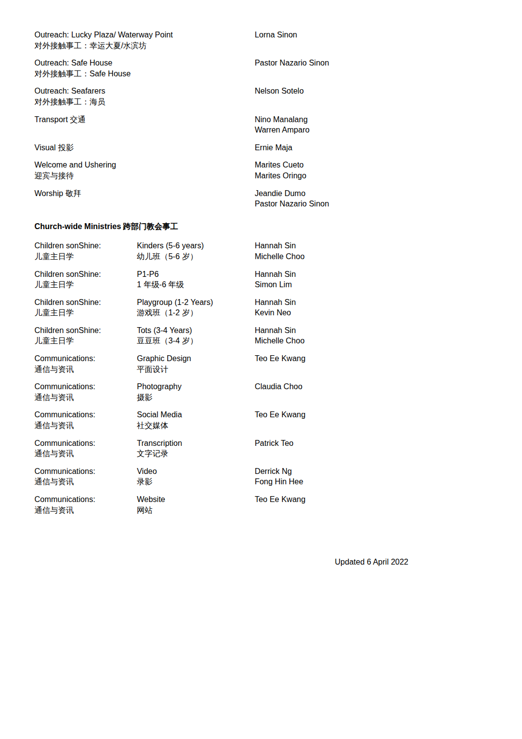| Outreach: Lucky Plaza/ Waterway Point 对外接触事工：幸运大夏/水滨坊 | Lorna Sinon |
| Outreach: Safe House 对外接触事工：Safe House | Pastor Nazario Sinon |
| Outreach: Seafarers 对外接触事工：海员 | Nelson Sotelo |
| Transport 交通 | Nino Manalang Warren Amparo |
| Visual 投影 | Ernie Maja |
| Welcome and Ushering 迎宾与接待 | Marites Cueto Marites Oringo |
| Worship 敬拜 | Jeandie Dumo Pastor Nazario Sinon |
| Church-wide Ministries 跨部门教会事工 |
| Children sonShine: 儿童主日学 | Kinders (5-6 years) 幼儿班（5-6 岁） | Hannah Sin Michelle Choo |
| Children sonShine: 儿童主日学 | P1-P6 1 年级-6 年级 | Hannah Sin Simon Lim |
| Children sonShine: 儿童主日学 | Playgroup (1-2 Years) 游戏班（1-2 岁） | Hannah Sin Kevin Neo |
| Children sonShine: 儿童主日学 | Tots (3-4 Years) 豆豆班（3-4 岁） | Hannah Sin Michelle Choo |
| Communications: 通信与资讯 | Graphic Design 平面设计 | Teo Ee Kwang |
| Communications: 通信与资讯 | Photography 摄影 | Claudia Choo |
| Communications: 通信与资讯 | Social Media 社交媒体 | Teo Ee Kwang |
| Communications: 通信与资讯 | Transcription 文字记录 | Patrick Teo |
| Communications: 通信与资讯 | Video 录影 | Derrick Ng Fong Hin Hee |
| Communications: 通信与资讯 | Website 网站 | Teo Ee Kwang |
Updated 6 April 2022